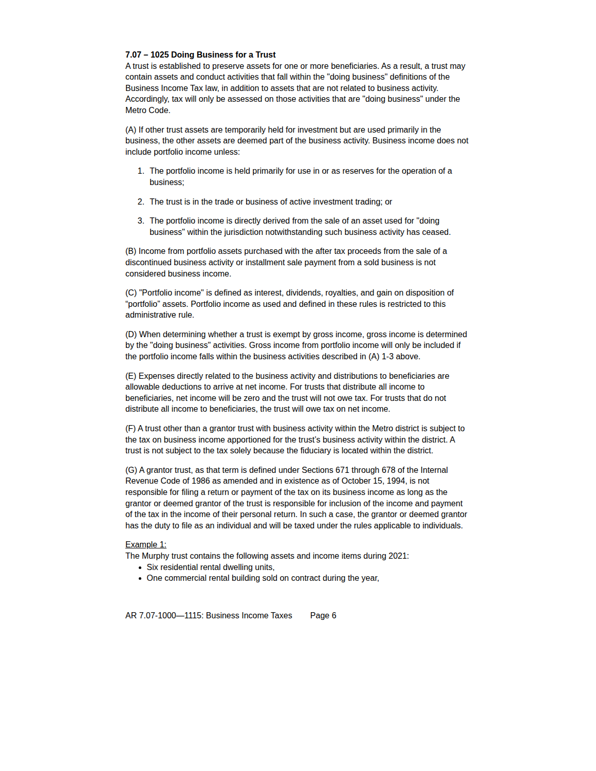7.07 – 1025 Doing Business for a Trust
A trust is established to preserve assets for one or more beneficiaries. As a result, a trust may contain assets and conduct activities that fall within the "doing business" definitions of the Business Income Tax law, in addition to assets that are not related to business activity. Accordingly, tax will only be assessed on those activities that are "doing business" under the Metro Code.
(A) If other trust assets are temporarily held for investment but are used primarily in the business, the other assets are deemed part of the business activity. Business income does not include portfolio income unless:
The portfolio income is held primarily for use in or as reserves for the operation of a business;
The trust is in the trade or business of active investment trading; or
The portfolio income is directly derived from the sale of an asset used for "doing business" within the jurisdiction notwithstanding such business activity has ceased.
(B) Income from portfolio assets purchased with the after tax proceeds from the sale of a discontinued business activity or installment sale payment from a sold business is not considered business income.
(C) "Portfolio income" is defined as interest, dividends, royalties, and gain on disposition of “portfolio” assets. Portfolio income as used and defined in these rules is restricted to this administrative rule.
(D) When determining whether a trust is exempt by gross income, gross income is determined by the "doing business" activities. Gross income from portfolio income will only be included if the portfolio income falls within the business activities described in (A) 1-3 above.
(E) Expenses directly related to the business activity and distributions to beneficiaries are allowable deductions to arrive at net income. For trusts that distribute all income to beneficiaries, net income will be zero and the trust will not owe tax. For trusts that do not distribute all income to beneficiaries, the trust will owe tax on net income.
(F) A trust other than a grantor trust with business activity within the Metro district is subject to the tax on business income apportioned for the trust’s business activity within the district. A trust is not subject to the tax solely because the fiduciary is located within the district.
(G) A grantor trust, as that term is defined under Sections 671 through 678 of the Internal Revenue Code of 1986 as amended and in existence as of October 15, 1994, is not responsible for filing a return or payment of the tax on its business income as long as the grantor or deemed grantor of the trust is responsible for inclusion of the income and payment of the tax in the income of their personal return. In such a case, the grantor or deemed grantor has the duty to file as an individual and will be taxed under the rules applicable to individuals.
Example 1:
The Murphy trust contains the following assets and income items during 2021:
Six residential rental dwelling units,
One commercial rental building sold on contract during the year,
AR 7.07-1000—1115: Business Income TaxesPage 6